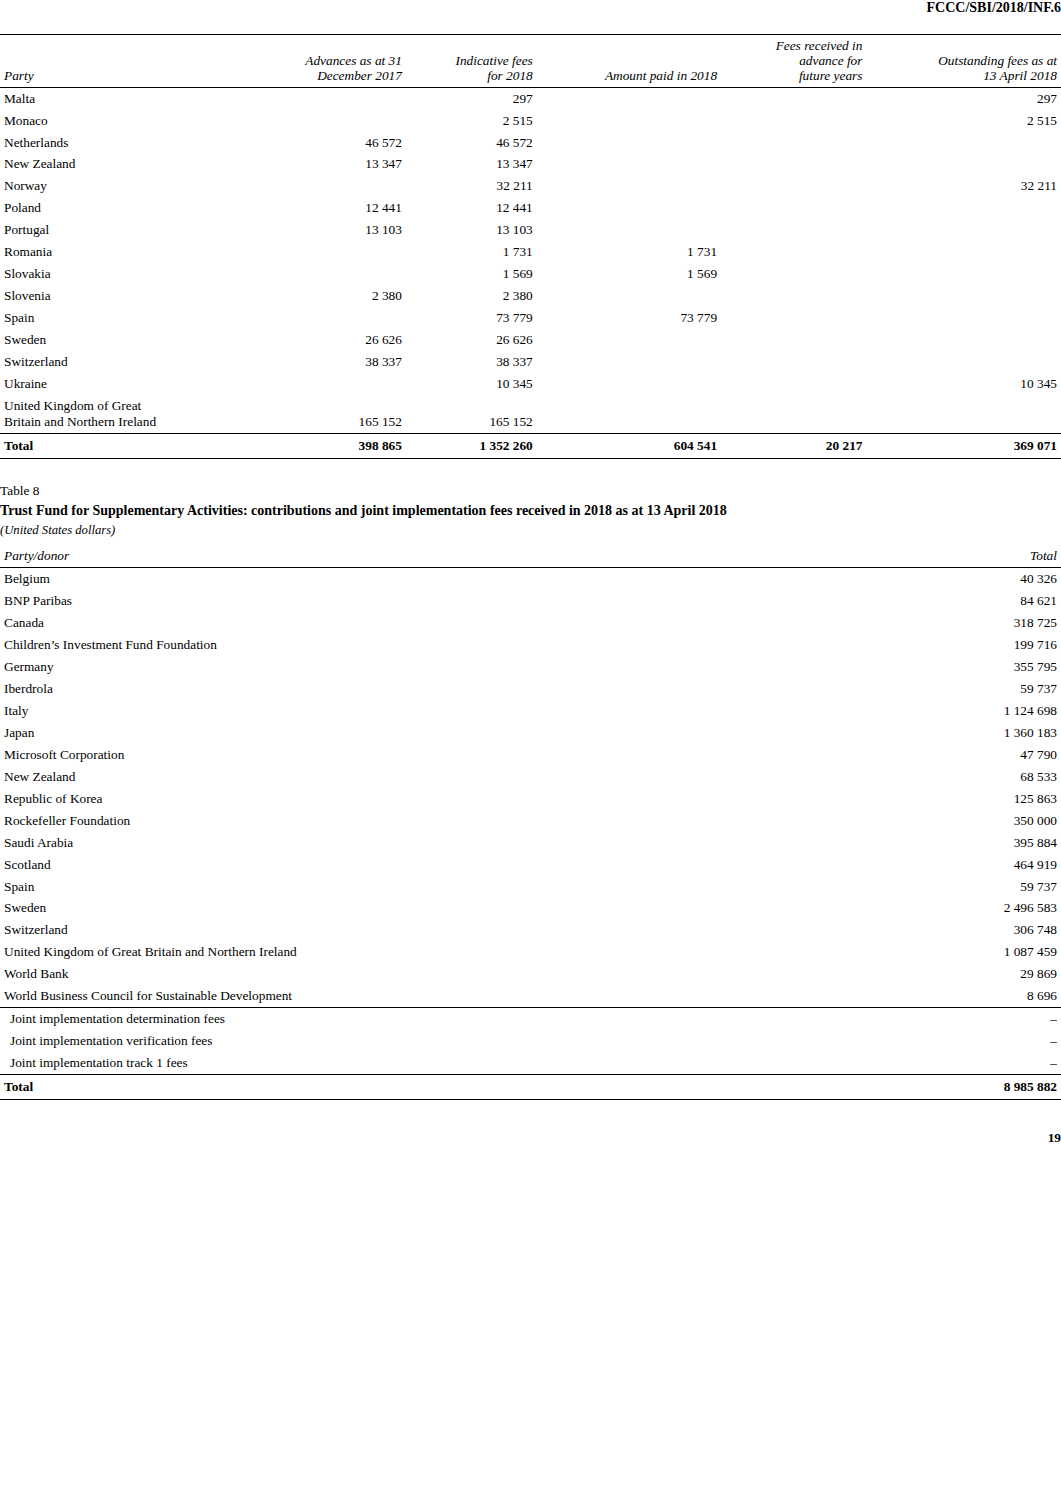FCCC/SBI/2018/INF.6
| Party | Advances as at 31 December 2017 | Indicative fees for 2018 | Amount paid in 2018 | Fees received in advance for future years | Outstanding fees as at 13 April 2018 |
| --- | --- | --- | --- | --- | --- |
| Malta | | 297 | | | 297 |
| Monaco | | 2 515 | | | 2 515 |
| Netherlands | 46 572 | 46 572 | | | |
| New Zealand | 13 347 | 13 347 | | | |
| Norway | | 32 211 | | | 32 211 |
| Poland | 12 441 | 12 441 | | | |
| Portugal | 13 103 | 13 103 | | | |
| Romania | | 1 731 | 1 731 | | |
| Slovakia | | 1 569 | 1 569 | | |
| Slovenia | 2 380 | 2 380 | | | |
| Spain | | 73 779 | 73 779 | | |
| Sweden | 26 626 | 26 626 | | | |
| Switzerland | 38 337 | 38 337 | | | |
| Ukraine | | 10 345 | | | 10 345 |
| United Kingdom of Great Britain and Northern Ireland | 165 152 | 165 152 | | | |
| Total | 398 865 | 1 352 260 | 604 541 | 20 217 | 369 071 |
Table 8
Trust Fund for Supplementary Activities: contributions and joint implementation fees received in 2018 as at 13 April 2018
(United States dollars)
| Party/donor | Total |
| --- | --- |
| Belgium | 40 326 |
| BNP Paribas | 84 621 |
| Canada | 318 725 |
| Children’s Investment Fund Foundation | 199 716 |
| Germany | 355 795 |
| Iberdrola | 59 737 |
| Italy | 1 124 698 |
| Japan | 1 360 183 |
| Microsoft Corporation | 47 790 |
| New Zealand | 68 533 |
| Republic of Korea | 125 863 |
| Rockefeller Foundation | 350 000 |
| Saudi Arabia | 395 884 |
| Scotland | 464 919 |
| Spain | 59 737 |
| Sweden | 2 496 583 |
| Switzerland | 306 748 |
| United Kingdom of Great Britain and Northern Ireland | 1 087 459 |
| World Bank | 29 869 |
| World Business Council for Sustainable Development | 8 696 |
| Joint implementation determination fees | – |
| Joint implementation verification fees | – |
| Joint implementation track 1 fees | – |
| Total | 8 985 882 |
19